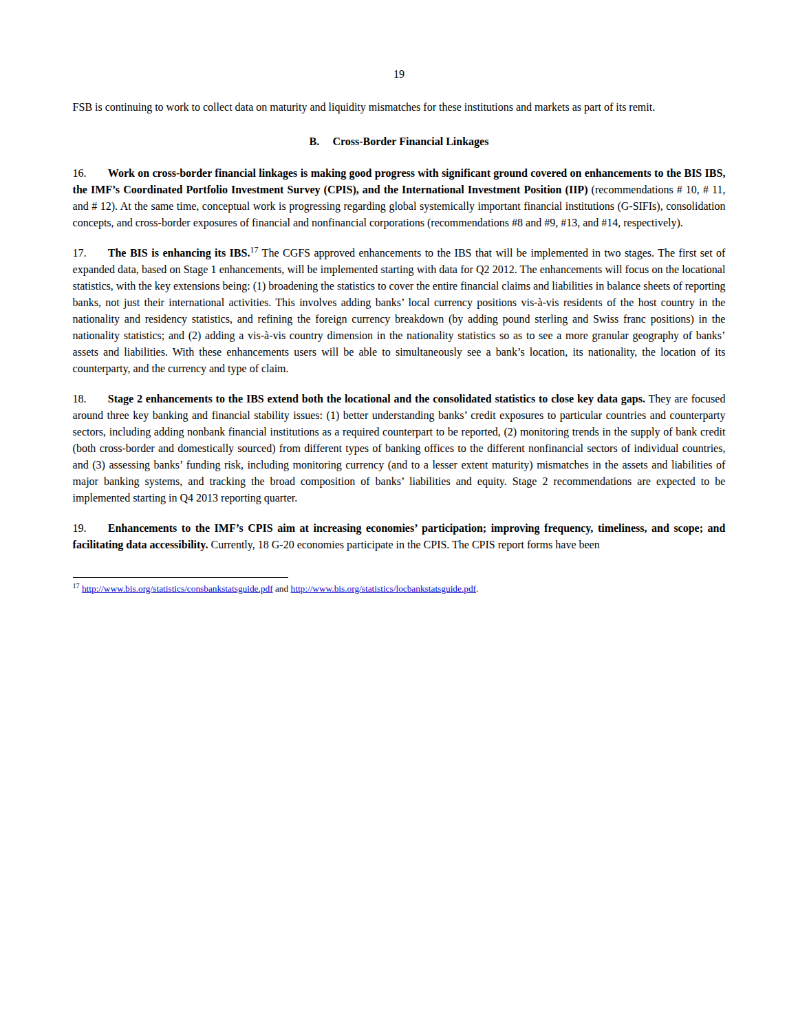19
FSB is continuing to work to collect data on maturity and liquidity mismatches for these institutions and markets as part of its remit.
B. Cross-Border Financial Linkages
16. Work on cross-border financial linkages is making good progress with significant ground covered on enhancements to the BIS IBS, the IMF’s Coordinated Portfolio Investment Survey (CPIS), and the International Investment Position (IIP) (recommendations # 10, # 11, and # 12). At the same time, conceptual work is progressing regarding global systemically important financial institutions (G-SIFIs), consolidation concepts, and cross-border exposures of financial and nonfinancial corporations (recommendations #8 and #9, #13, and #14, respectively).
17. The BIS is enhancing its IBS.17 The CGFS approved enhancements to the IBS that will be implemented in two stages. The first set of expanded data, based on Stage 1 enhancements, will be implemented starting with data for Q2 2012. The enhancements will focus on the locational statistics, with the key extensions being: (1) broadening the statistics to cover the entire financial claims and liabilities in balance sheets of reporting banks, not just their international activities. This involves adding banks’ local currency positions vis-à-vis residents of the host country in the nationality and residency statistics, and refining the foreign currency breakdown (by adding pound sterling and Swiss franc positions) in the nationality statistics; and (2) adding a vis-à-vis country dimension in the nationality statistics so as to see a more granular geography of banks’ assets and liabilities. With these enhancements users will be able to simultaneously see a bank’s location, its nationality, the location of its counterparty, and the currency and type of claim.
18. Stage 2 enhancements to the IBS extend both the locational and the consolidated statistics to close key data gaps. They are focused around three key banking and financial stability issues: (1) better understanding banks’ credit exposures to particular countries and counterparty sectors, including adding nonbank financial institutions as a required counterpart to be reported, (2) monitoring trends in the supply of bank credit (both cross-border and domestically sourced) from different types of banking offices to the different nonfinancial sectors of individual countries, and (3) assessing banks’ funding risk, including monitoring currency (and to a lesser extent maturity) mismatches in the assets and liabilities of major banking systems, and tracking the broad composition of banks’ liabilities and equity. Stage 2 recommendations are expected to be implemented starting in Q4 2013 reporting quarter.
19. Enhancements to the IMF’s CPIS aim at increasing economies’ participation; improving frequency, timeliness, and scope; and facilitating data accessibility. Currently, 18 G-20 economies participate in the CPIS. The CPIS report forms have been
17 http://www.bis.org/statistics/consbankstatsguide.pdf and http://www.bis.org/statistics/locbankstatsguide.pdf.